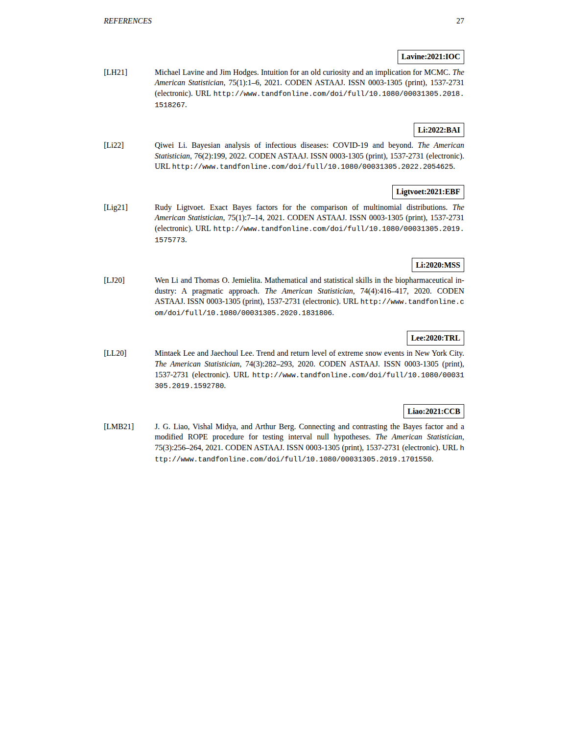REFERENCES 27
Lavine:2021:IOC
[LH21]
Michael Lavine and Jim Hodges. Intuition for an old curiosity and an implication for MCMC. The American Statistician, 75(1):1–6, 2021. CODEN ASTAAJ. ISSN 0003-1305 (print), 1537-2731 (electronic). URL http://www.tandfonline.com/doi/full/10.1080/00031305.2018.1518267.
Li:2022:BAI
[Li22]
Qiwei Li. Bayesian analysis of infectious diseases: COVID-19 and beyond. The American Statistician, 76(2):199, 2022. CODEN ASTAAJ. ISSN 0003-1305 (print), 1537-2731 (electronic). URL http://www.tandfonline.com/doi/full/10.1080/00031305.2022.2054625.
Ligtvoet:2021:EBF
[Lig21]
Rudy Ligtvoet. Exact Bayes factors for the comparison of multinomial distributions. The American Statistician, 75(1):7–14, 2021. CODEN ASTAAJ. ISSN 0003-1305 (print), 1537-2731 (electronic). URL http://www.tandfonline.com/doi/full/10.1080/00031305.2019.1575773.
Li:2020:MSS
[LJ20]
Wen Li and Thomas O. Jemielita. Mathematical and statistical skills in the biopharmaceutical industry: A pragmatic approach. The American Statistician, 74(4):416–417, 2020. CODEN ASTAAJ. ISSN 0003-1305 (print), 1537-2731 (electronic). URL http://www.tandfonline.com/doi/full/10.1080/00031305.2020.1831806.
Lee:2020:TRL
[LL20]
Mintaek Lee and Jaechoul Lee. Trend and return level of extreme snow events in New York City. The American Statistician, 74(3):282–293, 2020. CODEN ASTAAJ. ISSN 0003-1305 (print), 1537-2731 (electronic). URL http://www.tandfonline.com/doi/full/10.1080/00031305.2019.1592780.
Liao:2021:CCB
[LMB21]
J. G. Liao, Vishal Midya, and Arthur Berg. Connecting and contrasting the Bayes factor and a modified ROPE procedure for testing interval null hypotheses. The American Statistician, 75(3):256–264, 2021. CODEN ASTAAJ. ISSN 0003-1305 (print), 1537-2731 (electronic). URL http://www.tandfonline.com/doi/full/10.1080/00031305.2019.1701550.